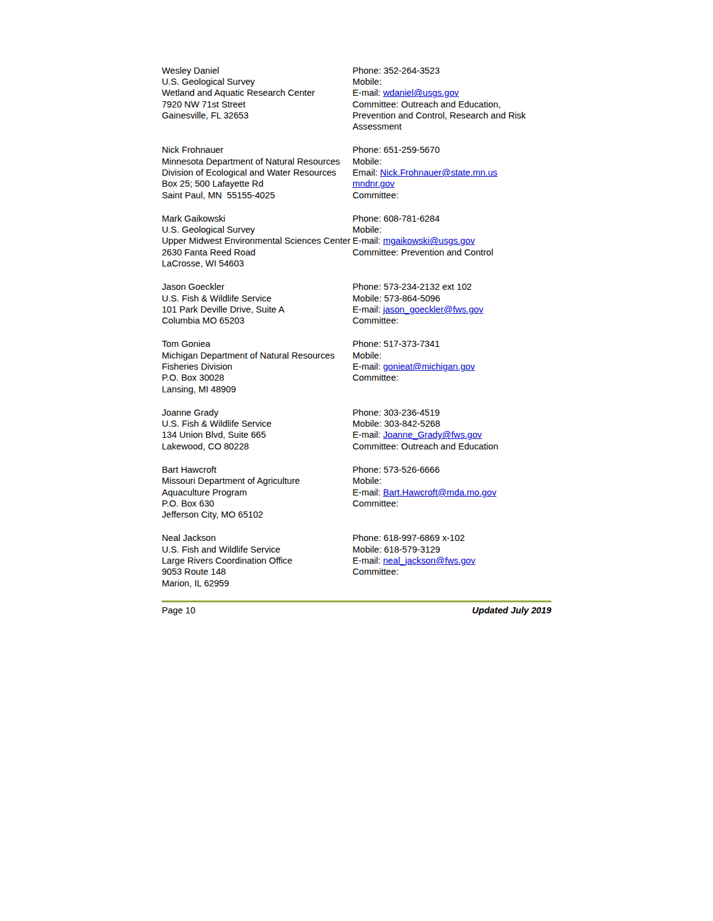| Wesley Daniel U.S. Geological Survey Wetland and Aquatic Research Center 7920 NW 71st Street Gainesville, FL 32653 | Phone: 352-264-3523 Mobile: E-mail: wdaniel@usgs.gov Committee: Outreach and Education, Prevention and Control, Research and Risk Assessment |
| Nick Frohnauer Minnesota Department of Natural Resources Division of Ecological and Water Resources Box 25; 500 Lafayette Rd Saint Paul, MN 55155-4025 | Phone: 651-259-5670 Mobile: Email: Nick.Frohnauer@state.mn.us mndnr.gov Committee: |
| Mark Gaikowski U.S. Geological Survey Upper Midwest Environmental Sciences Center 2630 Fanta Reed Road LaCrosse, WI 54603 | Phone: 608-781-6284 Mobile: E-mail: mgaikowski@usgs.gov Committee: Prevention and Control |
| Jason Goeckler U.S. Fish & Wildlife Service 101 Park Deville Drive, Suite A Columbia MO 65203 | Phone: 573-234-2132 ext 102 Mobile: 573-864-5096 E-mail: jason_goeckler@fws.gov Committee: |
| Tom Goniea Michigan Department of Natural Resources Fisheries Division P.O. Box 30028 Lansing, MI 48909 | Phone: 517-373-7341 Mobile: E-mail: gonieat@michigan.gov Committee: |
| Joanne Grady U.S. Fish & Wildlife Service 134 Union Blvd, Suite 665 Lakewood, CO 80228 | Phone: 303-236-4519 Mobile: 303-842-5268 E-mail: Joanne_Grady@fws.gov Committee: Outreach and Education |
| Bart Hawcroft Missouri Department of Agriculture Aquaculture Program P.O. Box 630 Jefferson City, MO 65102 | Phone: 573-526-6666 Mobile: E-mail: Bart.Hawcroft@mda.mo.gov Committee: |
| Neal Jackson U.S. Fish and Wildlife Service Large Rivers Coordination Office 9053 Route 148 Marion, IL 62959 | Phone: 618-997-6869 x-102 Mobile: 618-579-3129 E-mail: neal_jackson@fws.gov Committee: |
Page 10 Updated July 2019